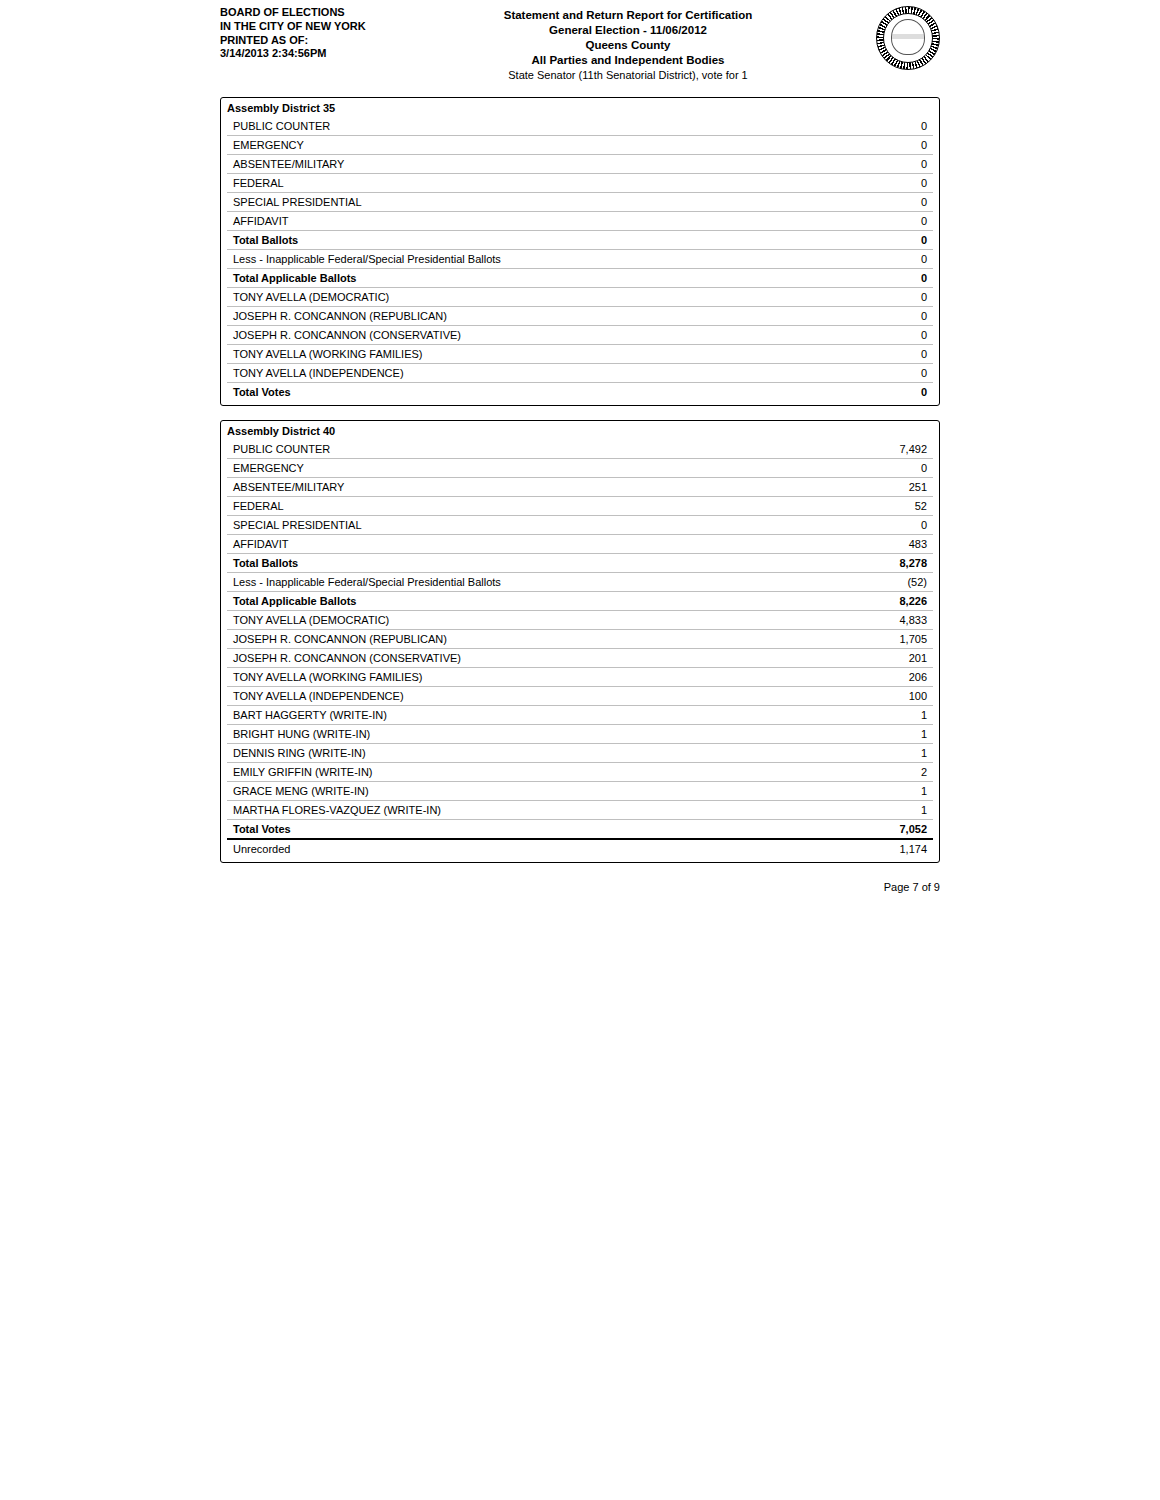BOARD OF ELECTIONS
IN THE CITY OF NEW YORK
PRINTED AS OF:
3/14/2013 2:34:56PM
Statement and Return Report for Certification
General Election - 11/06/2012
Queens County
All Parties and Independent Bodies
State Senator (11th Senatorial District), vote for 1
Assembly District 35
| PUBLIC COUNTER | 0 |
| EMERGENCY | 0 |
| ABSENTEE/MILITARY | 0 |
| FEDERAL | 0 |
| SPECIAL PRESIDENTIAL | 0 |
| AFFIDAVIT | 0 |
| Total Ballots | 0 |
| Less - Inapplicable Federal/Special Presidential Ballots | 0 |
| Total Applicable Ballots | 0 |
| TONY AVELLA (DEMOCRATIC) | 0 |
| JOSEPH R. CONCANNON (REPUBLICAN) | 0 |
| JOSEPH R. CONCANNON (CONSERVATIVE) | 0 |
| TONY AVELLA (WORKING FAMILIES) | 0 |
| TONY AVELLA (INDEPENDENCE) | 0 |
| Total Votes | 0 |
Assembly District 40
| PUBLIC COUNTER | 7,492 |
| EMERGENCY | 0 |
| ABSENTEE/MILITARY | 251 |
| FEDERAL | 52 |
| SPECIAL PRESIDENTIAL | 0 |
| AFFIDAVIT | 483 |
| Total Ballots | 8,278 |
| Less - Inapplicable Federal/Special Presidential Ballots | (52) |
| Total Applicable Ballots | 8,226 |
| TONY AVELLA (DEMOCRATIC) | 4,833 |
| JOSEPH R. CONCANNON (REPUBLICAN) | 1,705 |
| JOSEPH R. CONCANNON (CONSERVATIVE) | 201 |
| TONY AVELLA (WORKING FAMILIES) | 206 |
| TONY AVELLA (INDEPENDENCE) | 100 |
| BART HAGGERTY (WRITE-IN) | 1 |
| BRIGHT HUNG (WRITE-IN) | 1 |
| DENNIS RING (WRITE-IN) | 1 |
| EMILY GRIFFIN (WRITE-IN) | 2 |
| GRACE MENG (WRITE-IN) | 1 |
| MARTHA FLORES-VAZQUEZ (WRITE-IN) | 1 |
| Total Votes | 7,052 |
| Unrecorded | 1,174 |
Page 7 of 9